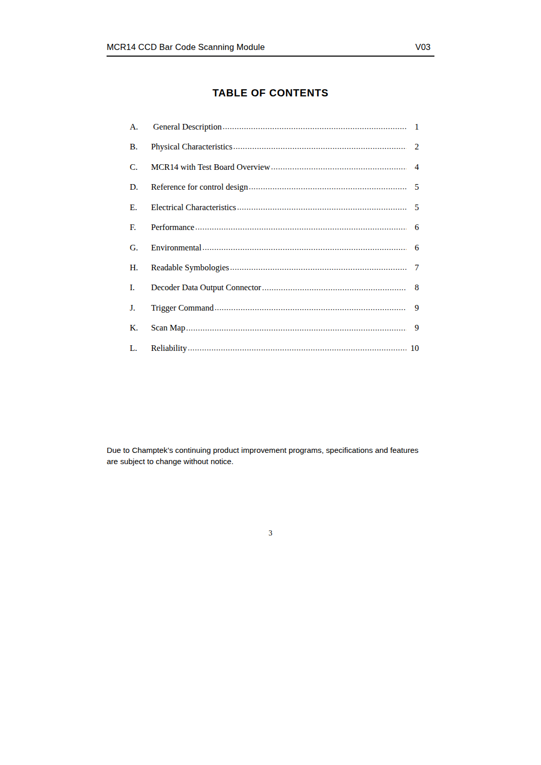MCR14 CCD Bar Code Scanning Module V03
TABLE OF CONTENTS
A. General Description .................................................................................................. 1
B. Physical Characteristics .................................................................................................. 2
C. MCR14 with Test Board Overview .................................................................................................. 4
D. Reference for control design .................................................................................................. 5
E. Electrical Characteristics .................................................................................................. 5
F. Performance .................................................................................................. 6
G. Environmental .................................................................................................. 6
H. Readable Symbologies .................................................................................................. 7
I. Decoder Data Output Connector .................................................................................................. 8
J. Trigger Command .................................................................................................. 9
K. Scan Map .................................................................................................. 9
L. Reliability .................................................................................................. 10
Due to Champtek’s continuing product improvement programs, specifications and features are subject to change without notice.
3